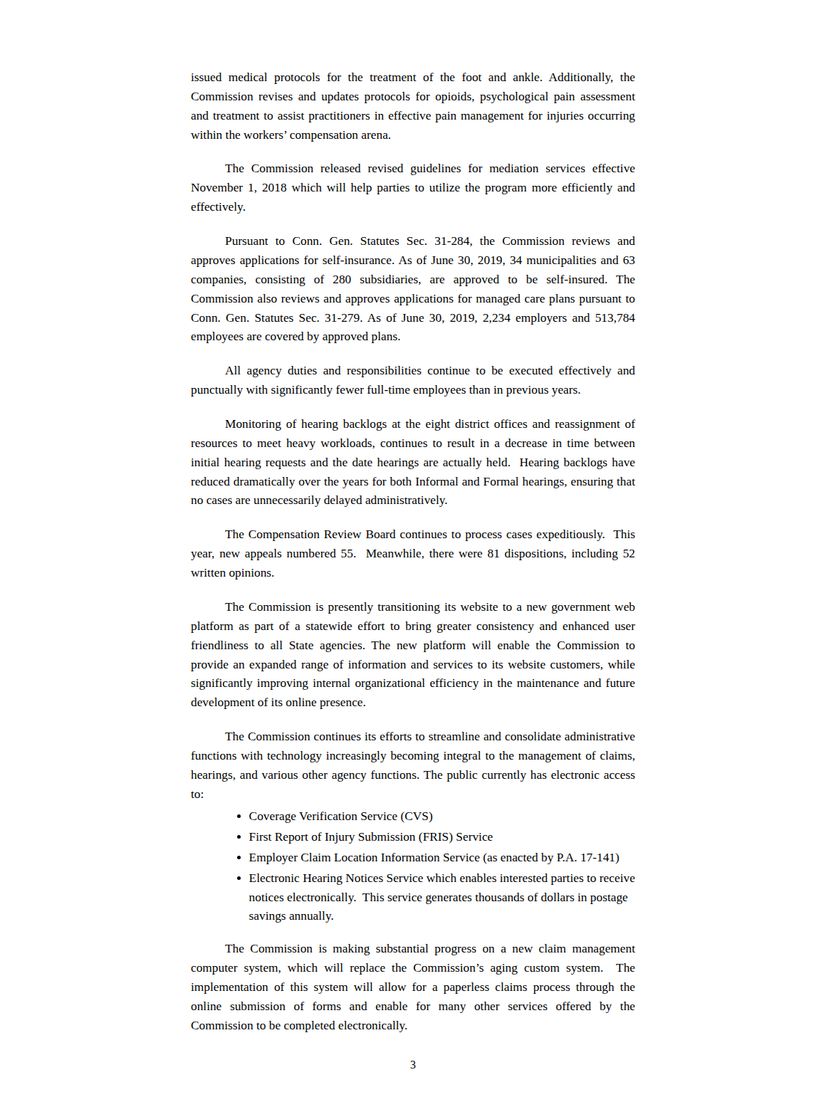issued medical protocols for the treatment of the foot and ankle. Additionally, the Commission revises and updates protocols for opioids, psychological pain assessment and treatment to assist practitioners in effective pain management for injuries occurring within the workers’ compensation arena.
The Commission released revised guidelines for mediation services effective November 1, 2018 which will help parties to utilize the program more efficiently and effectively.
Pursuant to Conn. Gen. Statutes Sec. 31-284, the Commission reviews and approves applications for self-insurance. As of June 30, 2019, 34 municipalities and 63 companies, consisting of 280 subsidiaries, are approved to be self-insured. The Commission also reviews and approves applications for managed care plans pursuant to Conn. Gen. Statutes Sec. 31-279. As of June 30, 2019, 2,234 employers and 513,784 employees are covered by approved plans.
All agency duties and responsibilities continue to be executed effectively and punctually with significantly fewer full-time employees than in previous years.
Monitoring of hearing backlogs at the eight district offices and reassignment of resources to meet heavy workloads, continues to result in a decrease in time between initial hearing requests and the date hearings are actually held. Hearing backlogs have reduced dramatically over the years for both Informal and Formal hearings, ensuring that no cases are unnecessarily delayed administratively.
The Compensation Review Board continues to process cases expeditiously. This year, new appeals numbered 55. Meanwhile, there were 81 dispositions, including 52 written opinions.
The Commission is presently transitioning its website to a new government web platform as part of a statewide effort to bring greater consistency and enhanced user friendliness to all State agencies. The new platform will enable the Commission to provide an expanded range of information and services to its website customers, while significantly improving internal organizational efficiency in the maintenance and future development of its online presence.
The Commission continues its efforts to streamline and consolidate administrative functions with technology increasingly becoming integral to the management of claims, hearings, and various other agency functions. The public currently has electronic access to:
Coverage Verification Service (CVS)
First Report of Injury Submission (FRIS) Service
Employer Claim Location Information Service (as enacted by P.A. 17-141)
Electronic Hearing Notices Service which enables interested parties to receive notices electronically. This service generates thousands of dollars in postage savings annually.
The Commission is making substantial progress on a new claim management computer system, which will replace the Commission’s aging custom system. The implementation of this system will allow for a paperless claims process through the online submission of forms and enable for many other services offered by the Commission to be completed electronically.
3